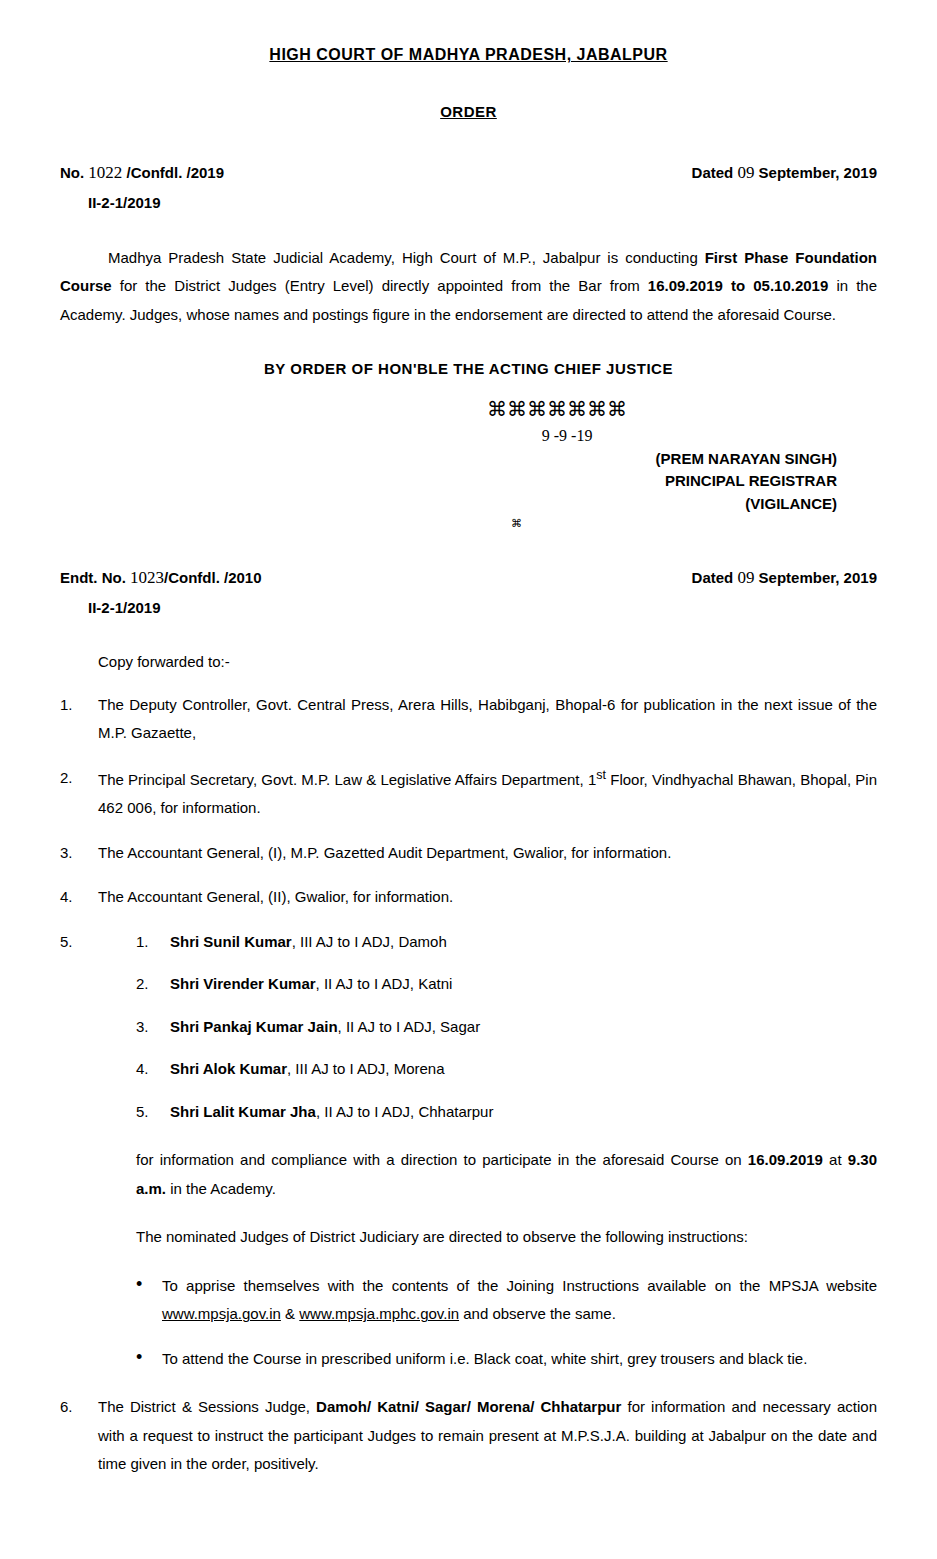HIGH COURT OF MADHYA PRADESH, JABALPUR
ORDER
No. 1022 /Confdl. /2019 II-2-1/2019
Dated 09 September, 2019
Madhya Pradesh State Judicial Academy, High Court of M.P., Jabalpur is conducting First Phase Foundation Course for the District Judges (Entry Level) directly appointed from the Bar from 16.09.2019 to 05.10.2019 in the Academy. Judges, whose names and postings figure in the endorsement are directed to attend the aforesaid Course.
BY ORDER OF HON'BLE THE ACTING CHIEF JUSTICE
⌘⌘⌘⌘⌘⌘⌘ 9 -9 -19 (PREM NARAYAN SINGH) PRINCIPAL REGISTRAR (VIGILANCE) ⌘
Endt. No. 1023/Confdl. /2010 II-2-1/2019
Dated 09 September, 2019
Copy forwarded to:-
The Deputy Controller, Govt. Central Press, Arera Hills, Habibganj, Bhopal-6 for publication in the next issue of the M.P. Gazaette,
The Principal Secretary, Govt. M.P. Law & Legislative Affairs Department, 1st Floor, Vindhyachal Bhawan, Bhopal, Pin 462 006, for information.
The Accountant General, (I), M.P. Gazetted Audit Department, Gwalior, for information.
The Accountant General, (II), Gwalior, for information.
Shri Sunil Kumar, III AJ to I ADJ, Damoh
Shri Virender Kumar, II AJ to I ADJ, Katni
Shri Pankaj Kumar Jain, II AJ to I ADJ, Sagar
Shri Alok Kumar, III AJ to I ADJ, Morena
Shri Lalit Kumar Jha, II AJ to I ADJ, Chhatarpur
for information and compliance with a direction to participate in the aforesaid Course on 16.09.2019 at 9.30 a.m. in the Academy.
The nominated Judges of District Judiciary are directed to observe the following instructions:
To apprise themselves with the contents of the Joining Instructions available on the MPSJA website www.mpsja.gov.in & www.mpsja.mphc.gov.in and observe the same.
To attend the Course in prescribed uniform i.e. Black coat, white shirt, grey trousers and black tie.
6. The District & Sessions Judge, Damoh/ Katni/ Sagar/ Morena/ Chhatarpur for information and necessary action with a request to instruct the participant Judges to remain present at M.P.S.J.A. building at Jabalpur on the date and time given in the order, positively.